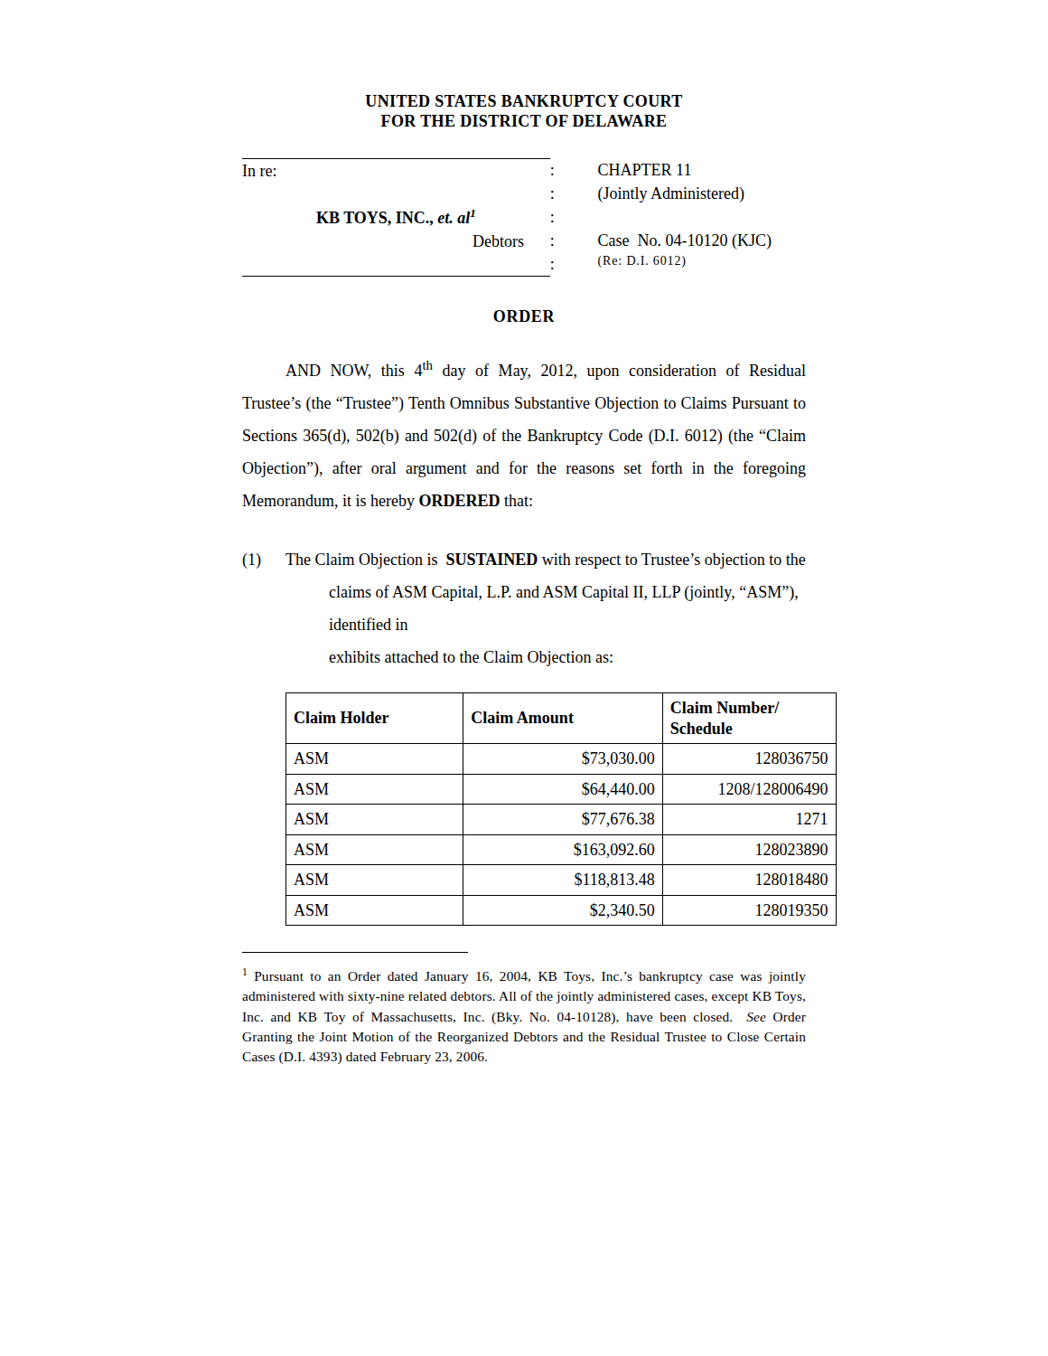UNITED STATES BANKRUPTCY COURT
FOR THE DISTRICT OF DELAWARE
| In re: KB TOYS, INC., et. al 1 Debtors | : : : : : | CHAPTER 11 (Jointly Administered) Case No. 04-10120 (KJC) (Re: D.I. 6012) |
ORDER
AND NOW, this 4th day of May, 2012, upon consideration of Residual Trustee’s (the “Trustee”) Tenth Omnibus Substantive Objection to Claims Pursuant to Sections 365(d), 502(b) and 502(d) of the Bankruptcy Code (D.I. 6012) (the “Claim Objection”), after oral argument and for the reasons set forth in the foregoing Memorandum, it is hereby ORDERED that:
(1) The Claim Objection is SUSTAINED with respect to Trustee’s objection to the claims of ASM Capital, L.P. and ASM Capital II, LLP (jointly, “ASM”), identified in exhibits attached to the Claim Objection as:
| Claim Holder | Claim Amount | Claim Number/ Schedule |
| --- | --- | --- |
| ASM | $73,030.00 | 128036750 |
| ASM | $64,440.00 | 1208/128006490 |
| ASM | $77,676.38 | 1271 |
| ASM | $163,092.60 | 128023890 |
| ASM | $118,813.48 | 128018480 |
| ASM | $2,340.50 | 128019350 |
1 Pursuant to an Order dated January 16, 2004, KB Toys, Inc.’s bankruptcy case was jointly administered with sixty-nine related debtors. All of the jointly administered cases, except KB Toys, Inc. and KB Toy of Massachusetts, Inc. (Bky. No. 04-10128), have been closed. See Order Granting the Joint Motion of the Reorganized Debtors and the Residual Trustee to Close Certain Cases (D.I. 4393) dated February 23, 2006.